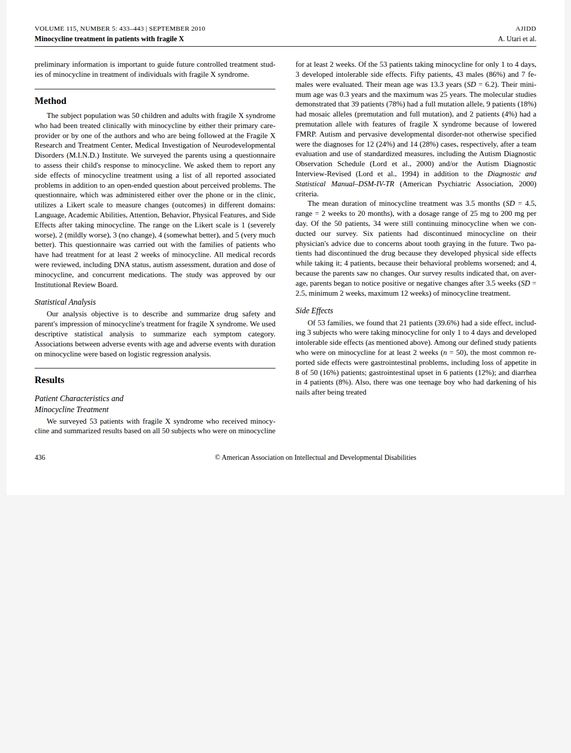VOLUME 115, NUMBER 5: 433–443 | SEPTEMBER 2010 AJIDD
Minocycline treatment in patients with fragile X A. Utari et al.
preliminary information is important to guide future controlled treatment studies of minocycline in treatment of individuals with fragile X syndrome.
Method
The subject population was 50 children and adults with fragile X syndrome who had been treated clinically with minocycline by either their primary careprovider or by one of the authors and who are being followed at the Fragile X Research and Treatment Center, Medical Investigation of Neurodevelopmental Disorders (M.I.N.D.) Institute. We surveyed the parents using a questionnaire to assess their child's response to minocycline. We asked them to report any side effects of minocycline treatment using a list of all reported associated problems in addition to an open-ended question about perceived problems. The questionnaire, which was administered either over the phone or in the clinic, utilizes a Likert scale to measure changes (outcomes) in different domains: Language, Academic Abilities, Attention, Behavior, Physical Features, and Side Effects after taking minocycline. The range on the Likert scale is 1 (severely worse), 2 (mildly worse), 3 (no change), 4 (somewhat better), and 5 (very much better). This questionnaire was carried out with the families of patients who have had treatment for at least 2 weeks of minocycline. All medical records were reviewed, including DNA status, autism assessment, duration and dose of minocycline, and concurrent medications. The study was approved by our Institutional Review Board.
Statistical Analysis
Our analysis objective is to describe and summarize drug safety and parent's impression of minocycline's treatment for fragile X syndrome. We used descriptive statistical analysis to summarize each symptom category. Associations between adverse events with age and adverse events with duration on minocycline were based on logistic regression analysis.
Results
Patient Characteristics and
Minocycline Treatment
We surveyed 53 patients with fragile X syndrome who received minocycline and summarized results based on all 50 subjects who were on minocycline for at least 2 weeks. Of the 53 patients taking minocycline for only 1 to 4 days, 3 developed intolerable side effects. Fifty patients, 43 males (86%) and 7 females were evaluated. Their mean age was 13.3 years (SD = 6.2). Their minimum age was 0.3 years and the maximum was 25 years. The molecular studies demonstrated that 39 patients (78%) had a full mutation allele, 9 patients (18%) had mosaic alleles (premutation and full mutation), and 2 patients (4%) had a premutation allele with features of fragile X syndrome because of lowered FMRP. Autism and pervasive developmental disorder-not otherwise specified were the diagnoses for 12 (24%) and 14 (28%) cases, respectively, after a team evaluation and use of standardized measures, including the Autism Diagnostic Observation Schedule (Lord et al., 2000) and/or the Autism Diagnostic Interview-Revised (Lord et al., 1994) in addition to the Diagnostic and Statistical Manual–DSM-IV-TR (American Psychiatric Association, 2000) criteria.
The mean duration of minocycline treatment was 3.5 months (SD = 4.5, range = 2 weeks to 20 months), with a dosage range of 25 mg to 200 mg per day. Of the 50 patients, 34 were still continuing minocycline when we conducted our survey. Six patients had discontinued minocycline on their physician's advice due to concerns about tooth graying in the future. Two patients had discontinued the drug because they developed physical side effects while taking it; 4 patients, because their behavioral problems worsened; and 4, because the parents saw no changes. Our survey results indicated that, on average, parents began to notice positive or negative changes after 3.5 weeks (SD = 2.5, minimum 2 weeks, maximum 12 weeks) of minocycline treatment.
Side Effects
Of 53 families, we found that 21 patients (39.6%) had a side effect, including 3 subjects who were taking minocycline for only 1 to 4 days and developed intolerable side effects (as mentioned above). Among our defined study patients who were on minocycline for at least 2 weeks (n = 50), the most common reported side effects were gastrointestinal problems, including loss of appetite in 8 of 50 (16%) patients; gastrointestinal upset in 6 patients (12%); and diarrhea in 4 patients (8%). Also, there was one teenage boy who had darkening of his nails after being treated
436 © American Association on Intellectual and Developmental Disabilities